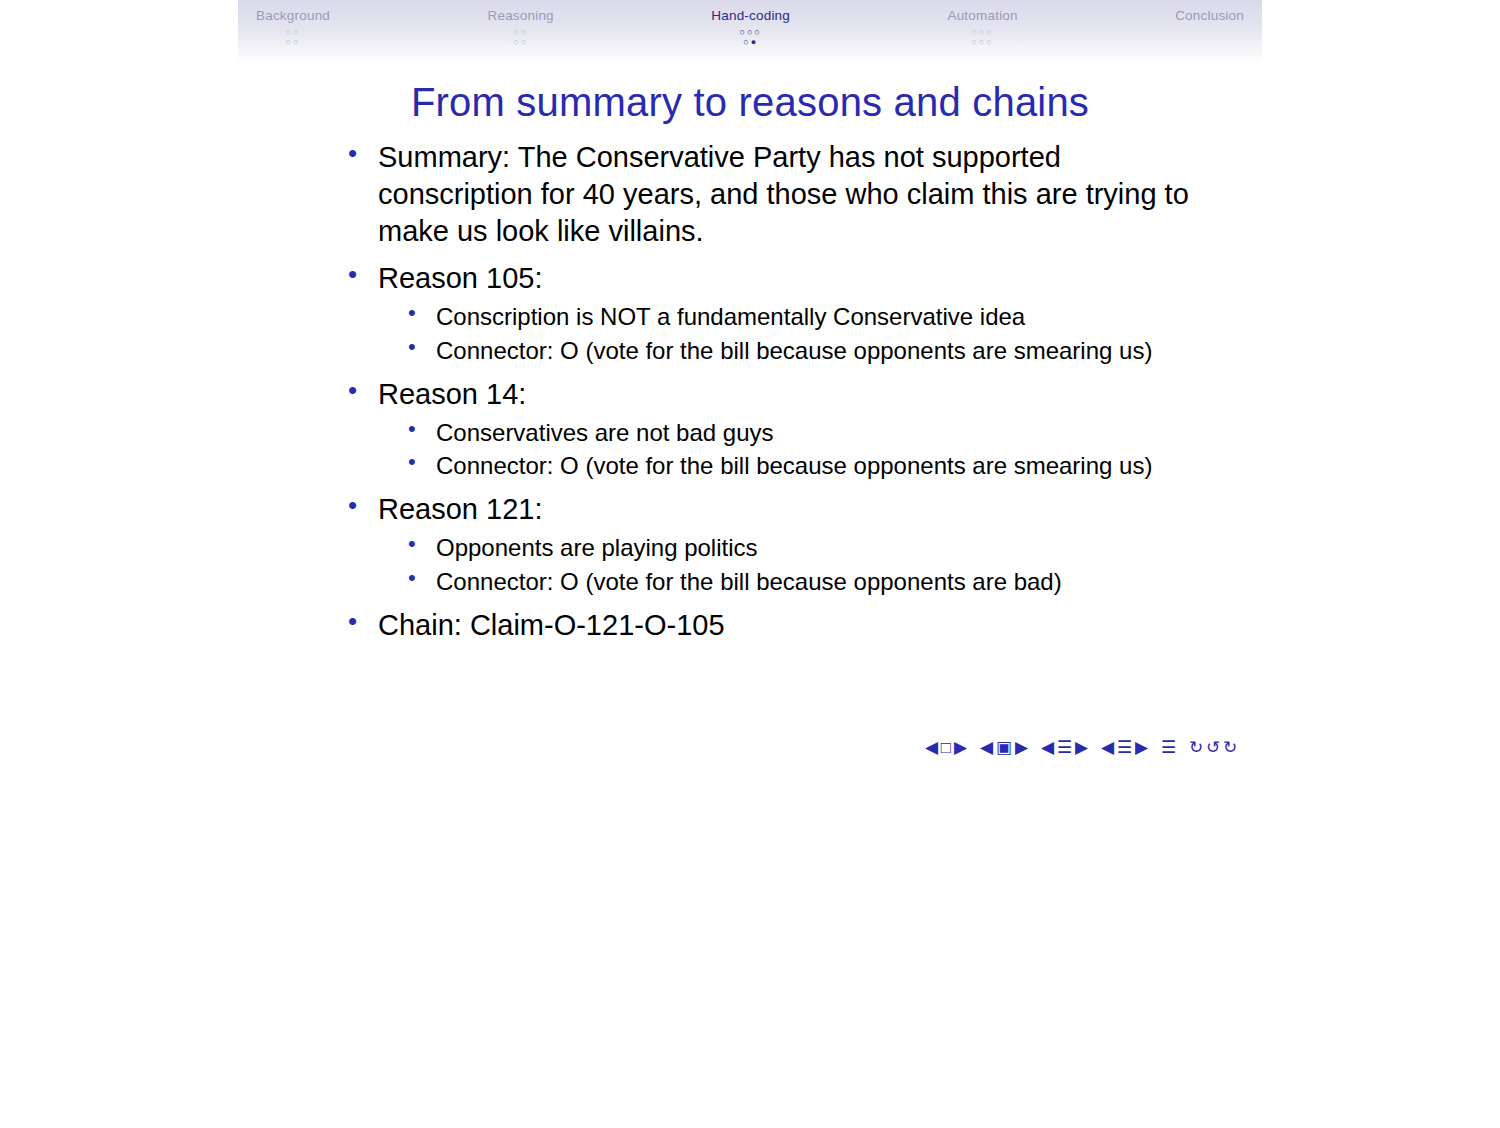Background ○○ ○○
Reasoning ○○ ○○
Hand-coding ○○○ ○●
Automation ○○○ ○○○
Conclusion
From summary to reasons and chains
Summary: The Conservative Party has not supported conscription for 40 years, and those who claim this are trying to make us look like villains.
Reason 105:
Conscription is NOT a fundamentally Conservative idea
Connector: O (vote for the bill because opponents are smearing us)
Reason 14:
Conservatives are not bad guys
Connector: O (vote for the bill because opponents are smearing us)
Reason 121:
Opponents are playing politics
Connector: O (vote for the bill because opponents are bad)
Chain: Claim-O-121-O-105
◀□▶◀▣▶◀☰▶◀☰▶☰↻↺↻